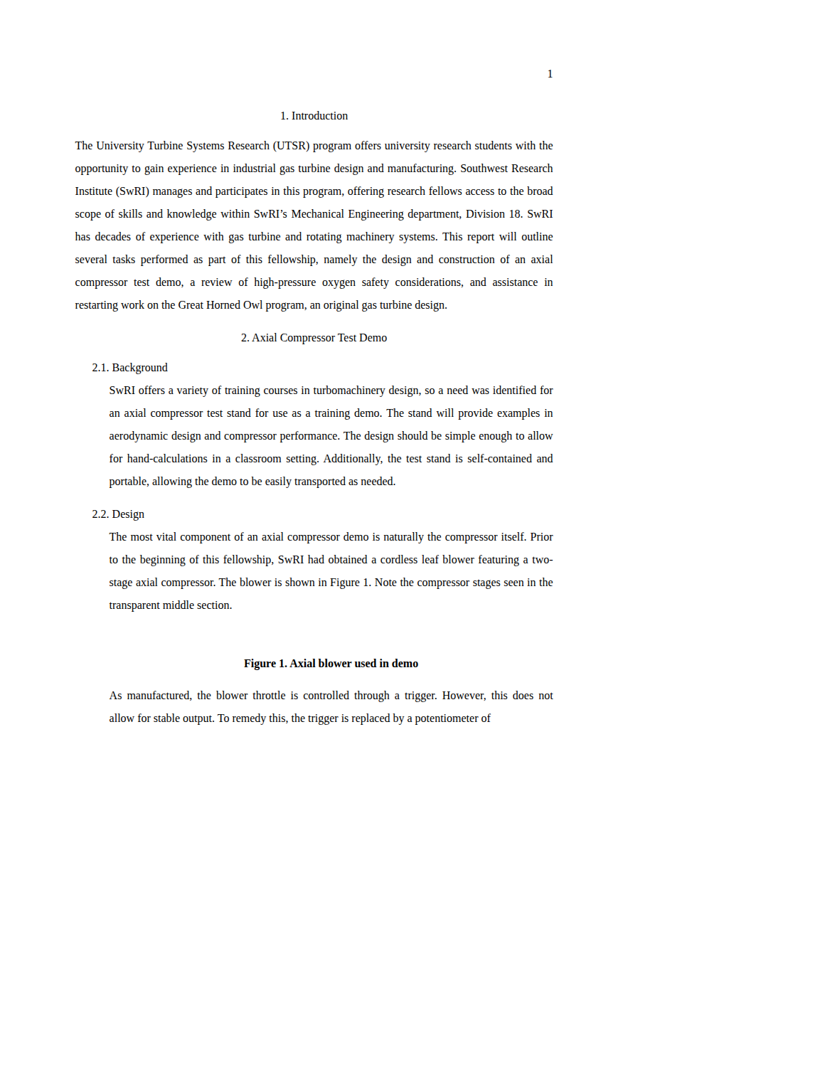1
1. Introduction
The University Turbine Systems Research (UTSR) program offers university research students with the opportunity to gain experience in industrial gas turbine design and manufacturing. Southwest Research Institute (SwRI) manages and participates in this program, offering research fellows access to the broad scope of skills and knowledge within SwRI’s Mechanical Engineering department, Division 18. SwRI has decades of experience with gas turbine and rotating machinery systems. This report will outline several tasks performed as part of this fellowship, namely the design and construction of an axial compressor test demo, a review of high-pressure oxygen safety considerations, and assistance in restarting work on the Great Horned Owl program, an original gas turbine design.
2. Axial Compressor Test Demo
2.1. Background
SwRI offers a variety of training courses in turbomachinery design, so a need was identified for an axial compressor test stand for use as a training demo. The stand will provide examples in aerodynamic design and compressor performance. The design should be simple enough to allow for hand-calculations in a classroom setting. Additionally, the test stand is self-contained and portable, allowing the demo to be easily transported as needed.
2.2. Design
The most vital component of an axial compressor demo is naturally the compressor itself. Prior to the beginning of this fellowship, SwRI had obtained a cordless leaf blower featuring a two-stage axial compressor. The blower is shown in Figure 1. Note the compressor stages seen in the transparent middle section.
Figure 1. Axial blower used in demo
As manufactured, the blower throttle is controlled through a trigger. However, this does not allow for stable output. To remedy this, the trigger is replaced by a potentiometer of